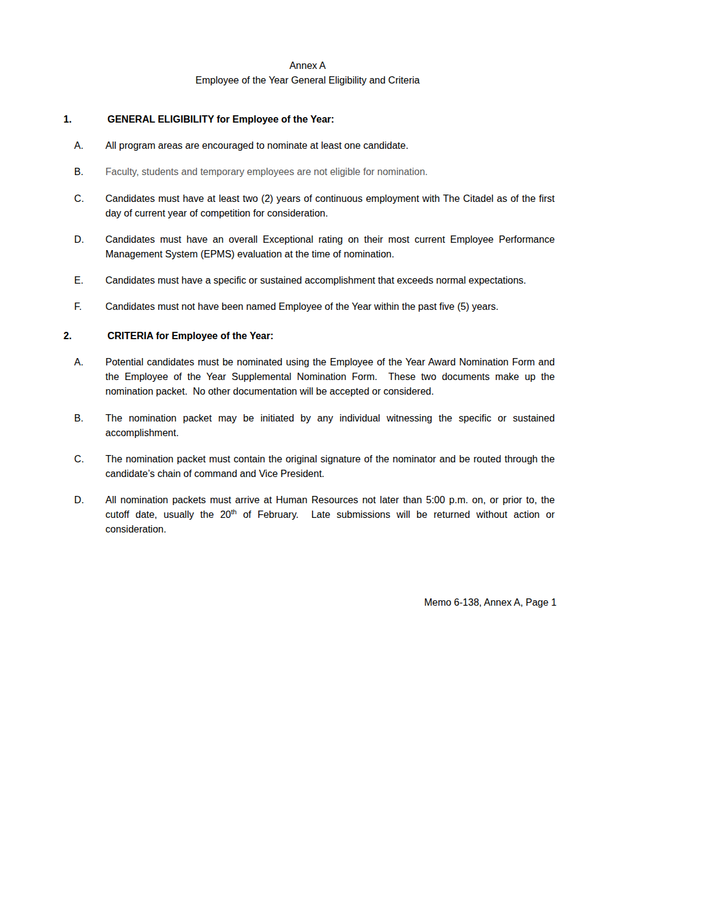Annex A
Employee of the Year General Eligibility and Criteria
1. GENERAL ELIGIBILITY for Employee of the Year:
A. All program areas are encouraged to nominate at least one candidate.
B. Faculty, students and temporary employees are not eligible for nomination.
C. Candidates must have at least two (2) years of continuous employment with The Citadel as of the first day of current year of competition for consideration.
D. Candidates must have an overall Exceptional rating on their most current Employee Performance Management System (EPMS) evaluation at the time of nomination.
E. Candidates must have a specific or sustained accomplishment that exceeds normal expectations.
F. Candidates must not have been named Employee of the Year within the past five (5) years.
2. CRITERIA for Employee of the Year:
A. Potential candidates must be nominated using the Employee of the Year Award Nomination Form and the Employee of the Year Supplemental Nomination Form. These two documents make up the nomination packet. No other documentation will be accepted or considered.
B. The nomination packet may be initiated by any individual witnessing the specific or sustained accomplishment.
C. The nomination packet must contain the original signature of the nominator and be routed through the candidate’s chain of command and Vice President.
D. All nomination packets must arrive at Human Resources not later than 5:00 p.m. on, or prior to, the cutoff date, usually the 20th of February. Late submissions will be returned without action or consideration.
Memo 6-138, Annex A, Page 1